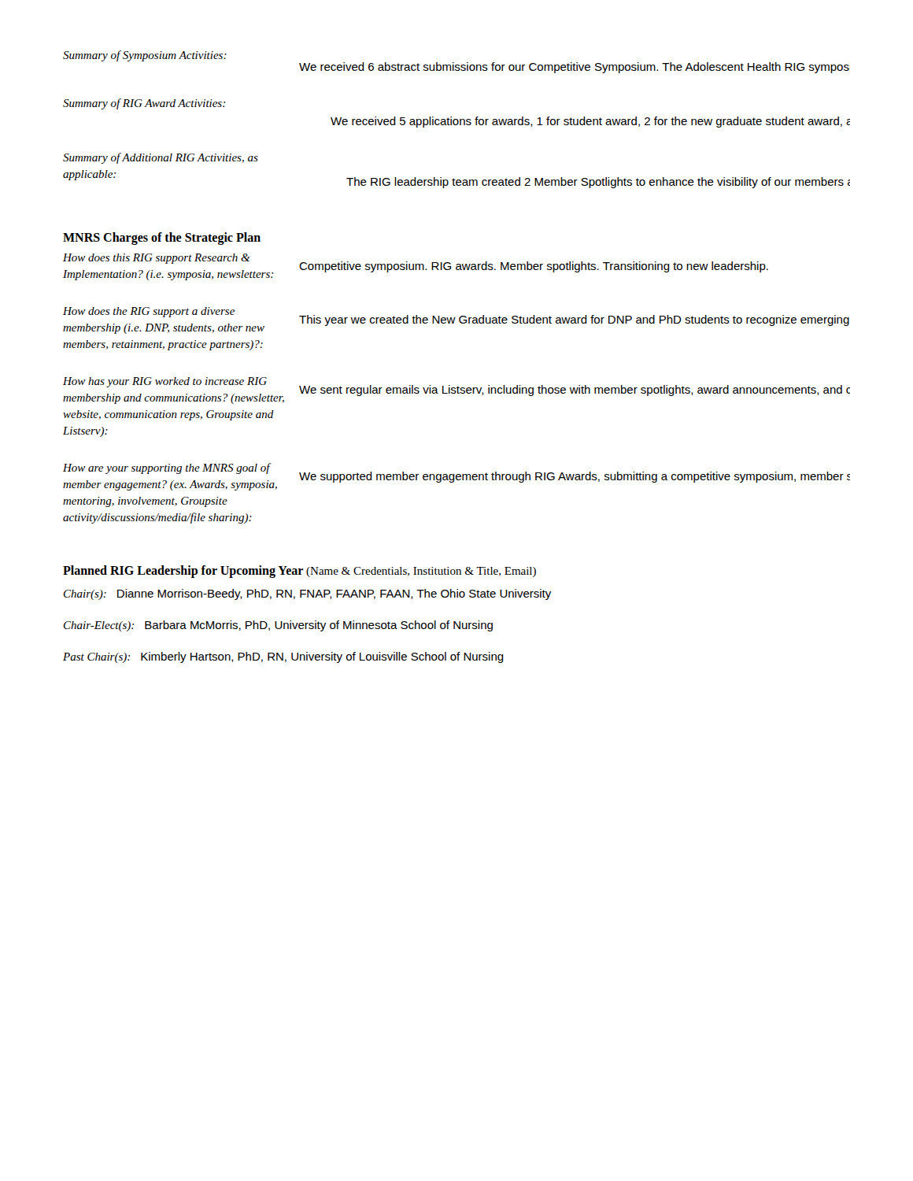Summary of Symposium Activities:
We received 6 abstract submissions for our Competitive Symposium. The Adolescent Health RIG symposium was accepted and presented at the 2024 MNRS Annual Research Conference.
Summary of RIG Award Activities:
We received 5 applications for awards, 1 for student award, 2 for the new graduate student award, and 2 for the early career investigator award.
Summary of Additional RIG Activities, as applicable:
The RIG leadership team created 2 Member Spotlights to enhance the visibility of our members and their work.
MNRS Charges of the Strategic Plan
How does this RIG support Research & Implementation? (i.e. symposia, newsletters:
Competitive symposium. RIG awards. Member spotlights. Transitioning to new leadership.
How does the RIG support a diverse membership (i.e. DNP, students, other new members, retainment, practice partners)?:
This year we created the New Graduate Student award for DNP and PhD students to recognize emerging scholars.
How has your RIG worked to increase RIG membership and communications? (newsletter, website, communication reps, Groupsite and Listserv):
We sent regular emails via Listserv, including those with member spotlights, award announcements, and conference reminders.
How are your supporting the MNRS goal of member engagement? (ex. Awards, symposia, mentoring, involvement, Groupsite activity/discussions/media/file sharing):
We supported member engagement through RIG Awards, submitting a competitive symposium, member spotlights, and mentoring of students.
Planned RIG Leadership for Upcoming Year (Name & Credentials, Institution & Title, Email)
Chair(s):
Dianne Morrison-Beedy, PhD, RN, FNAP, FAANP, FAAN, The Ohio State University
Chair-Elect(s):
Barbara McMorris, PhD, University of Minnesota School of Nursing
Past Chair(s):
Kimberly Hartson, PhD, RN, University of Louisville School of Nursing